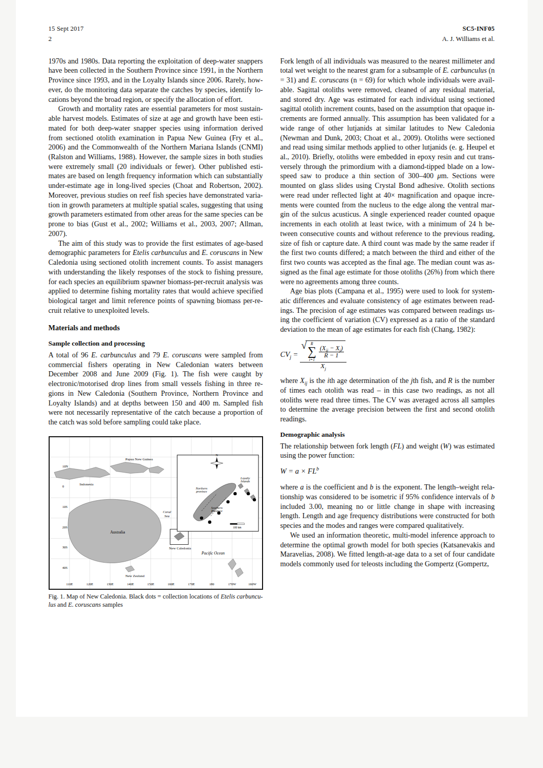15 Sept 2017
SC5-INF05
2
A. J. Williams et al.
1970s and 1980s. Data reporting the exploitation of deep-water snappers have been collected in the Southern Province since 1991, in the Northern Province since 1993, and in the Loyalty Islands since 2006. Rarely, however, do the monitoring data separate the catches by species, identify locations beyond the broad region, or specify the allocation of effort.
Growth and mortality rates are essential parameters for most sustainable harvest models. Estimates of size at age and growth have been estimated for both deep-water snapper species using information derived from sectioned otolith examination in Papua New Guinea (Fry et al., 2006) and the Commonwealth of the Northern Mariana Islands (CNMI) (Ralston and Williams, 1988). However, the sample sizes in both studies were extremely small (20 individuals or fewer). Other published estimates are based on length frequency information which can substantially under-estimate age in long-lived species (Choat and Robertson, 2002). Moreover, previous studies on reef fish species have demonstrated variation in growth parameters at multiple spatial scales, suggesting that using growth parameters estimated from other areas for the same species can be prone to bias (Gust et al., 2002; Williams et al., 2003, 2007; Allman, 2007).
The aim of this study was to provide the first estimates of age-based demographic parameters for Etelis carbunculus and E. coruscans in New Caledonia using sectioned otolith increment counts. To assist managers with understanding the likely responses of the stock to fishing pressure, for each species an equilibrium spawner biomass-per-recruit analysis was applied to determine fishing mortality rates that would achieve specified biological target and limit reference points of spawning biomass per-recruit relative to unexploited levels.
Materials and methods
Sample collection and processing
A total of 96 E. carbunculus and 79 E. coruscans were sampled from commercial fishers operating in New Caledonian waters between December 2008 and June 2009 (Fig. 1). The fish were caught by electronic/motorised drop lines from small vessels fishing in three regions in New Caledonia (Southern Province, Northern Province and Loyalty Islands) and at depths between 150 and 400 m. Sampled fish were not necessarily representative of the catch because a proportion of the catch was sold before sampling could take place.
N 100 km Loyalty Islands Northern province Southern Province 10N 0 10S 20S 30S 40S 110E 120E 130E 140E 150E 160E 170E 180 170W 160W Indonesia Papua New Guinea Australia New Zealand Coral Sea New Caledonia Pacific Ocean
Fig. 1. Map of New Caledonia. Black dots = collection locations of Etelis carbunculus and E. coruscans samples
Fork length of all individuals was measured to the nearest millimeter and total wet weight to the nearest gram for a subsample of E. carbunculus (n = 31) and E. coruscans (n = 69) for which whole individuals were available. Sagittal otoliths were removed, cleaned of any residual material, and stored dry. Age was estimated for each individual using sectioned sagittal otolith increment counts, based on the assumption that opaque increments are formed annually. This assumption has been validated for a wide range of other lutjanids at similar latitudes to New Caledonia (Newman and Dunk, 2003; Choat et al., 2009). Otoliths were sectioned and read using similar methods applied to other lutjanids (e. g. Heupel et al., 2010). Briefly, otoliths were embedded in epoxy resin and cut transversely through the primordium with a diamond-tipped blade on a low-speed saw to produce a thin section of 300–400 μm. Sections were mounted on glass slides using Crystal Bond adhesive. Otolith sections were read under reflected light at 40× magnification and opaque increments were counted from the nucleus to the edge along the ventral margin of the sulcus acusticus. A single experienced reader counted opaque increments in each otolith at least twice, with a minimum of 24 h between consecutive counts and without reference to the previous reading, size of fish or capture date. A third count was made by the same reader if the first two counts differed; a match between the third and either of the first two counts was accepted as the final age. The median count was assigned as the final age estimate for those otoliths (26%) from which there were no agreements among three counts.
Age bias plots (Campana et al., 1995) were used to look for systematic differences and evaluate consistency of age estimates between readings. The precision of age estimates was compared between readings using the coefficient of variation (CV) expressed as a ratio of the standard deviation to the mean of age estimates for each fish (Chang, 1982):
CVj = R ∑ i=1 (Xij − Xj) R − 1 Xj
where Xij is the ith age determination of the jth fish, and R is the number of times each otolith was read – in this case two readings, as not all otoliths were read three times. The CV was averaged across all samples to determine the average precision between the first and second otolith readings.
Demographic analysis
The relationship between fork length (FL) and weight (W) was estimated using the power function:
W = a × FLb
where a is the coefficient and b is the exponent. The length–weight relationship was considered to be isometric if 95% confidence intervals of b included 3.00, meaning no or little change in shape with increasing length. Length and age frequency distributions were constructed for both species and the modes and ranges were compared qualitatively.
We used an information theoretic, multi-model inference approach to determine the optimal growth model for both species (Katsanevakis and Maravelias, 2008). We fitted length-at-age data to a set of four candidate models commonly used for teleosts including the Gompertz (Gompertz,